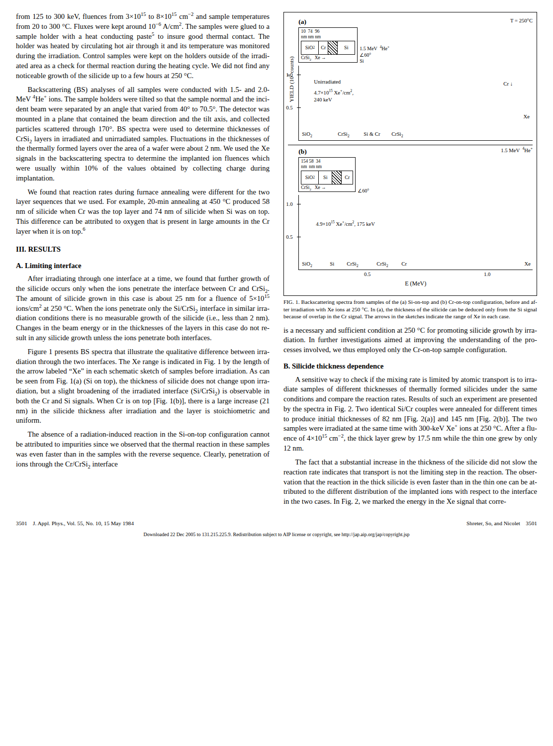from 125 to 300 keV, fluences from 3×1015 to 8×1015 cm−2 and sample temperatures from 20 to 300 °C. Fluxes were kept around 10−6 A/cm2. The samples were glued to a sample holder with a heat conducting paste5 to insure good thermal contact. The holder was heated by circulating hot air through it and its temperature was monitored during the irradiation. Control samples were kept on the holders outside of the irradiated area as a check for thermal reaction during the heating cycle. We did not find any noticeable growth of the silicide up to a few hours at 250 °C.
Backscattering (BS) analyses of all samples were conducted with 1.5- and 2.0-MeV 4He+ ions. The sample holders were tilted so that the sample normal and the incident beam were separated by an angle that varied from 40° to 70.5°. The detector was mounted in a plane that contained the beam direction and the tilt axis, and collected particles scattered through 170°. BS spectra were used to determine thicknesses of CrSi2 layers in irradiated and unirradiated samples. Fluctuations in the thicknesses of the thermally formed layers over the area of a wafer were about 2 nm. We used the Xe signals in the backscattering spectra to determine the implanted ion fluences which were usually within 10% of the values obtained by collecting charge during implantation.
We found that reaction rates during furnace annealing were different for the two layer sequences that we used. For example, 20-min annealing at 450 °C produced 58 nm of silicide when Cr was the top layer and 74 nm of silicide when Si was on top. This difference can be attributed to oxygen that is present in large amounts in the Cr layer when it is on top.6
III. RESULTS
A. Limiting interface
After irradiating through one interface at a time, we found that further growth of the silicide occurs only when the ions penetrate the interface between Cr and CrSi2. The amount of silicide grown in this case is about 25 nm for a fluence of 5×1015 ions/cm2 at 250 °C. When the ions penetrate only the Si/CrSi2 interface in similar irradiation conditions there is no measurable growth of the silicide (i.e., less than 2 nm). Changes in the beam energy or in the thicknesses of the layers in this case do not result in any silicide growth unless the ions penetrate both interfaces.
Figure 1 presents BS spectra that illustrate the qualitative difference between irradiation through the two interfaces. The Xe range is indicated in Fig. 1 by the length of the arrow labeled “Xe” in each schematic sketch of samples before irradiation. As can be seen from Fig. 1(a) (Si on top), the thickness of silicide does not change upon irradiation, but a slight broadening of the irradiated interface (Si/CrSi2) is observable in both the Cr and Si signals. When Cr is on top [Fig. 1(b)], there is a large increase (21 nm) in the silicide thickness after irradiation and the layer is stoichiometric and uniform.
The absence of a radiation-induced reaction in the Si-on-top configuration cannot be attributed to impurities since we observed that the thermal reaction in these samples was even faster than in the samples with the reverse sequence. Clearly, penetration of ions through the Cr/CrSi2 interface
YIELD (104 counts)
(a) T = 250°C
10
nm 74
nm 96
nm
SiO2
Cr
Si
CrSi2 Xe →
1.5 MeV 4He+
∠60°
Si
1.0
0.5
Unirradiated
4.7×1015 Xe+/cm2,
240 keV
Cr ↓
Xe
SiO2
CrSi2
Si & Cr
CrSi2
(b) 1.5 MeV 4He+
154
nm 58
nm 34
nm
SiO2
Si
Cr
CrSi2 Xe →
∠60°
1.0
0.5
4.9×1015 Xe+/cm2, 175 keV
SiO2
Si
CrSi2
CrSi2
Cr
Xe
0.5 1.0
E (MeV)
FIG. 1. Backscattering spectra from samples of the (a) Si-on-top and (b) Cr-on-top configuration, before and after irradiation with Xe ions at 250 °C. In (a), the thickness of the silicide can be deduced only from the Si signal because of overlap in the Cr signal. The arrows in the sketches indicate the range of Xe in each case.
is a necessary and sufficient condition at 250 °C for promoting silicide growth by irradiation. In further investigations aimed at improving the understanding of the processes involved, we thus employed only the Cr-on-top sample configuration.
B. Silicide thickness dependence
A sensitive way to check if the mixing rate is limited by atomic transport is to irradiate samples of different thicknesses of thermally formed silicides under the same conditions and compare the reaction rates. Results of such an experiment are presented by the spectra in Fig. 2. Two identical Si/Cr couples were annealed for different times to produce initial thicknesses of 82 nm [Fig. 2(a)] and 145 nm [Fig. 2(b)]. The two samples were irradiated at the same time with 300-keV Xe+ ions at 250 °C. After a fluence of 4×1015 cm−2, the thick layer grew by 17.5 nm while the thin one grew by only 12 nm.
The fact that a substantial increase in the thickness of the silicide did not slow the reaction rate indicates that transport is not the limiting step in the reaction. The observation that the reaction in the thick silicide is even faster than in the thin one can be attributed to the different distribution of the implanted ions with respect to the interface in the two cases. In Fig. 2, we marked the energy in the Xe signal that corre-
3501 J. Appl. Phys., Vol. 55, No. 10, 15 May 1984 Shreter, So, and Nicolet 3501
Downloaded 22 Dec 2005 to 131.215.225.9. Redistribution subject to AIP license or copyright, see http://jap.aip.org/jap/copyright.jsp